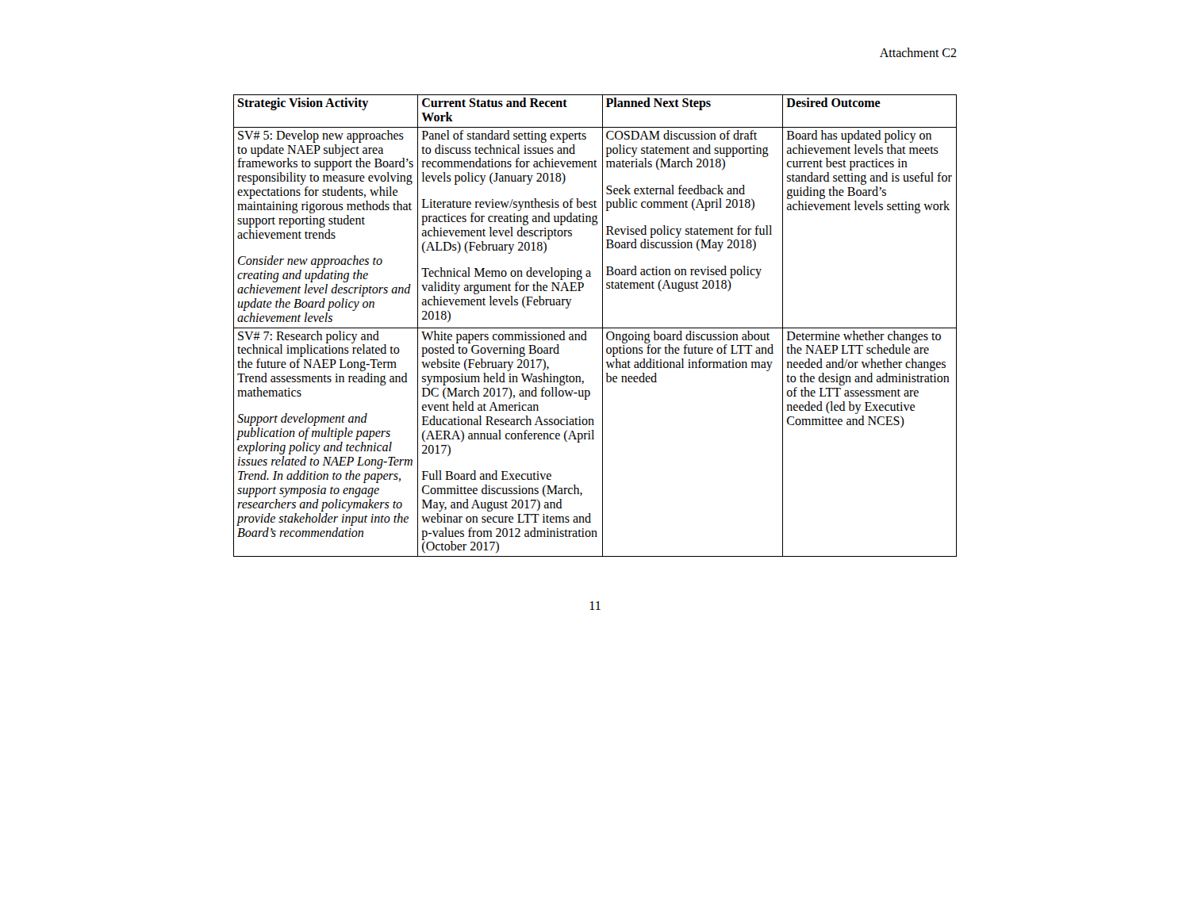Attachment C2
| Strategic Vision Activity | Current Status and Recent Work | Planned Next Steps | Desired Outcome |
| --- | --- | --- | --- |
| SV# 5: Develop new approaches to update NAEP subject area frameworks to support the Board’s responsibility to measure evolving expectations for students, while maintaining rigorous methods that support reporting student achievement trends Consider new approaches to creating and updating the achievement level descriptors and update the Board policy on achievement levels | Panel of standard setting experts to discuss technical issues and recommendations for achievement levels policy (January 2018) Literature review/synthesis of best practices for creating and updating achievement level descriptors (ALDs) (February 2018) Technical Memo on developing a validity argument for the NAEP achievement levels (February 2018) | COSDAM discussion of draft policy statement and supporting materials (March 2018) Seek external feedback and public comment (April 2018) Revised policy statement for full Board discussion (May 2018) Board action on revised policy statement (August 2018) | Board has updated policy on achievement levels that meets current best practices in standard setting and is useful for guiding the Board’s achievement levels setting work |
| SV# 7: Research policy and technical implications related to the future of NAEP Long-Term Trend assessments in reading and mathematics Support development and publication of multiple papers exploring policy and technical issues related to NAEP Long-Term Trend. In addition to the papers, support symposia to engage researchers and policymakers to provide stakeholder input into the Board’s recommendation | White papers commissioned and posted to Governing Board website (February 2017), symposium held in Washington, DC (March 2017), and follow-up event held at American Educational Research Association (AERA) annual conference (April 2017) Full Board and Executive Committee discussions (March, May, and August 2017) and webinar on secure LTT items and p-values from 2012 administration (October 2017) | Ongoing board discussion about options for the future of LTT and what additional information may be needed | Determine whether changes to the NAEP LTT schedule are needed and/or whether changes to the design and administration of the LTT assessment are needed (led by Executive Committee and NCES) |
11